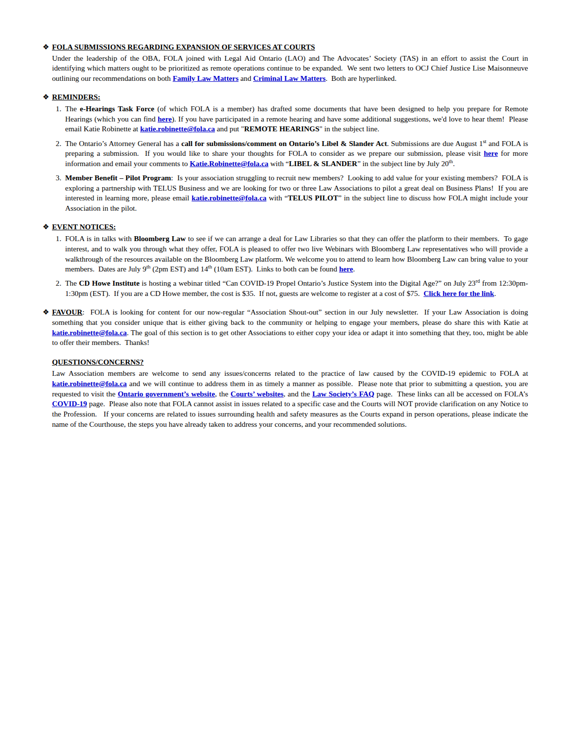FOLA SUBMISSIONS REGARDING EXPANSION OF SERVICES AT COURTS
Under the leadership of the OBA, FOLA joined with Legal Aid Ontario (LAO) and The Advocates’ Society (TAS) in an effort to assist the Court in identifying which matters ought to be prioritized as remote operations continue to be expanded. We sent two letters to OCJ Chief Justice Lise Maisonneuve outlining our recommendations on both Family Law Matters and Criminal Law Matters. Both are hyperlinked.
REMINDERS:
The e-Hearings Task Force (of which FOLA is a member) has drafted some documents that have been designed to help you prepare for Remote Hearings (which you can find here). If you have participated in a remote hearing and have some additional suggestions, we'd love to hear them! Please email Katie Robinette at katie.robinette@fola.ca and put "REMOTE HEARINGS" in the subject line.
The Ontario’s Attorney General has a call for submissions/comment on Ontario’s Libel & Slander Act. Submissions are due August 1st and FOLA is preparing a submission. If you would like to share your thoughts for FOLA to consider as we prepare our submission, please visit here for more information and email your comments to Katie.Robinette@fola.ca with “LIBEL & SLANDER” in the subject line by July 20th.
Member Benefit – Pilot Program: Is your association struggling to recruit new members? Looking to add value for your existing members? FOLA is exploring a partnership with TELUS Business and we are looking for two or three Law Associations to pilot a great deal on Business Plans! If you are interested in learning more, please email katie.robinette@fola.ca with “TELUS PILOT” in the subject line to discuss how FOLA might include your Association in the pilot.
EVENT NOTICES:
FOLA is in talks with Bloomberg Law to see if we can arrange a deal for Law Libraries so that they can offer the platform to their members. To gage interest, and to walk you through what they offer, FOLA is pleased to offer two live Webinars with Bloomberg Law representatives who will provide a walkthrough of the resources available on the Bloomberg Law platform. We welcome you to attend to learn how Bloomberg Law can bring value to your members. Dates are July 9th (2pm EST) and 14th (10am EST). Links to both can be found here.
The CD Howe Institute is hosting a webinar titled “Can COVID-19 Propel Ontario’s Justice System into the Digital Age?” on July 23rd from 12:30pm-1:30pm (EST). If you are a CD Howe member, the cost is $35. If not, guests are welcome to register at a cost of $75. Click here for the link.
FAVOUR: FOLA is looking for content for our now-regular “Association Shout-out” section in our July newsletter. If your Law Association is doing something that you consider unique that is either giving back to the community or helping to engage your members, please do share this with Katie at katie.robinette@fola.ca. The goal of this section is to get other Associations to either copy your idea or adapt it into something that they, too, might be able to offer their members. Thanks!
QUESTIONS/CONCERNS?
Law Association members are welcome to send any issues/concerns related to the practice of law caused by the COVID-19 epidemic to FOLA at katie.robinette@fola.ca and we will continue to address them in as timely a manner as possible. Please note that prior to submitting a question, you are requested to visit the Ontario government’s website, the Courts’ websites, and the Law Society’s FAQ page. These links can all be accessed on FOLA’s COVID-19 page. Please also note that FOLA cannot assist in issues related to a specific case and the Courts will NOT provide clarification on any Notice to the Profession. If your concerns are related to issues surrounding health and safety measures as the Courts expand in person operations, please indicate the name of the Courthouse, the steps you have already taken to address your concerns, and your recommended solutions.